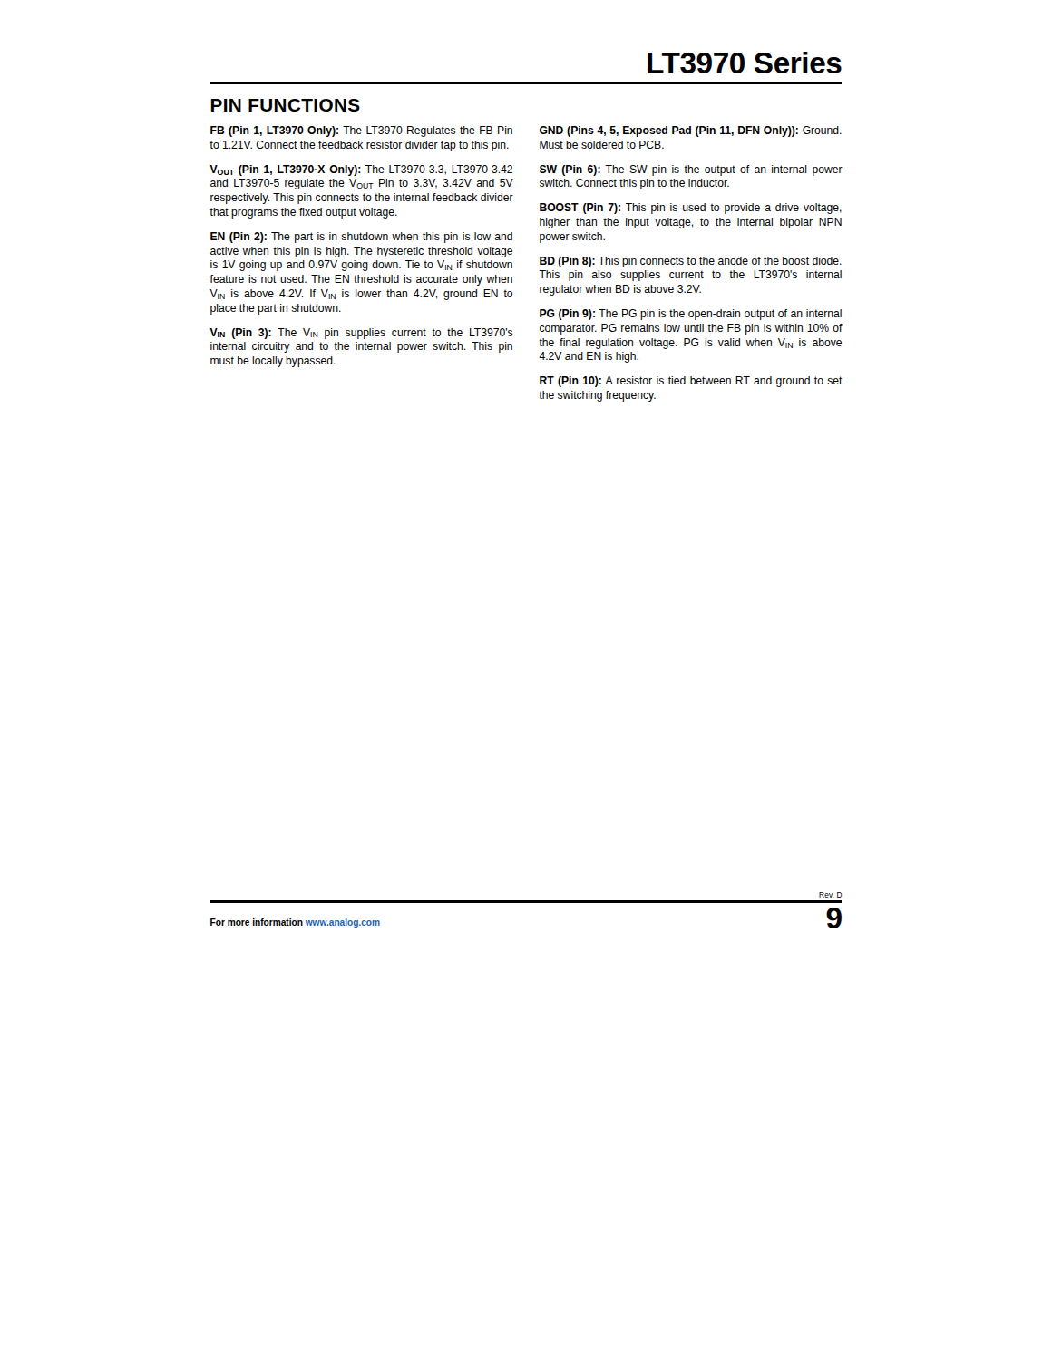LT3970 Series
PIN FUNCTIONS
FB (Pin 1, LT3970 Only): The LT3970 Regulates the FB Pin to 1.21V. Connect the feedback resistor divider tap to this pin.
VOUT (Pin 1, LT3970-X Only): The LT3970-3.3, LT3970-3.42 and LT3970-5 regulate the VOUT Pin to 3.3V, 3.42V and 5V respectively. This pin connects to the internal feedback divider that programs the fixed output voltage.
EN (Pin 2): The part is in shutdown when this pin is low and active when this pin is high. The hysteretic threshold voltage is 1V going up and 0.97V going down. Tie to VIN if shutdown feature is not used. The EN threshold is accurate only when VIN is above 4.2V. If VIN is lower than 4.2V, ground EN to place the part in shutdown.
VIN (Pin 3): The VIN pin supplies current to the LT3970's internal circuitry and to the internal power switch. This pin must be locally bypassed.
GND (Pins 4, 5, Exposed Pad (Pin 11, DFN Only)): Ground. Must be soldered to PCB.
SW (Pin 6): The SW pin is the output of an internal power switch. Connect this pin to the inductor.
BOOST (Pin 7): This pin is used to provide a drive voltage, higher than the input voltage, to the internal bipolar NPN power switch.
BD (Pin 8): This pin connects to the anode of the boost diode. This pin also supplies current to the LT3970's internal regulator when BD is above 3.2V.
PG (Pin 9): The PG pin is the open-drain output of an internal comparator. PG remains low until the FB pin is within 10% of the final regulation voltage. PG is valid when VIN is above 4.2V and EN is high.
RT (Pin 10): A resistor is tied between RT and ground to set the switching frequency.
Rev. D
For more information www.analog.com
9